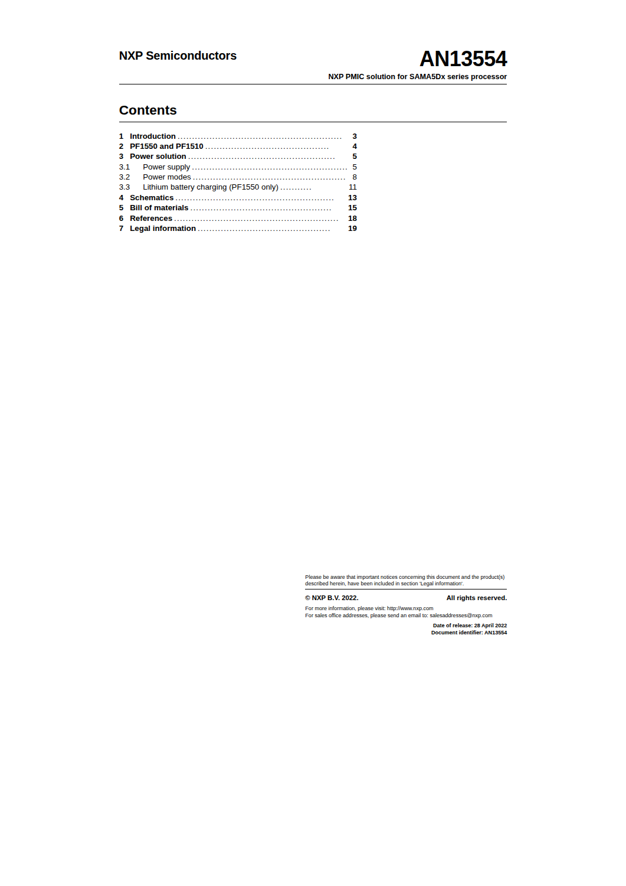NXP Semiconductors
AN13554
NXP PMIC solution for SAMA5Dx series processor
Contents
| 1 | Introduction ......................................................... | 3 |
| 2 | PF1550 and PF1510 ........................................... | 4 |
| 3 | Power solution ................................................... | 5 |
| 3.1 | Power supply ...................................................... | 5 |
| 3.2 | Power modes ..................................................... | 8 |
| 3.3 | Lithium battery charging (PF1550 only) ........... | 11 |
| 4 | Schematics ....................................................... | 13 |
| 5 | Bill of materials ................................................. | 15 |
| 6 | References ......................................................... | 18 |
| 7 | Legal information .............................................. | 19 |
Please be aware that important notices concerning this document and the product(s)
described herein, have been included in section 'Legal information'.
© NXP B.V. 2022. All rights reserved.
For more information, please visit: http://www.nxp.com
For sales office addresses, please send an email to: salesaddresses@nxp.com
Date of release: 28 April 2022
Document identifier: AN13554